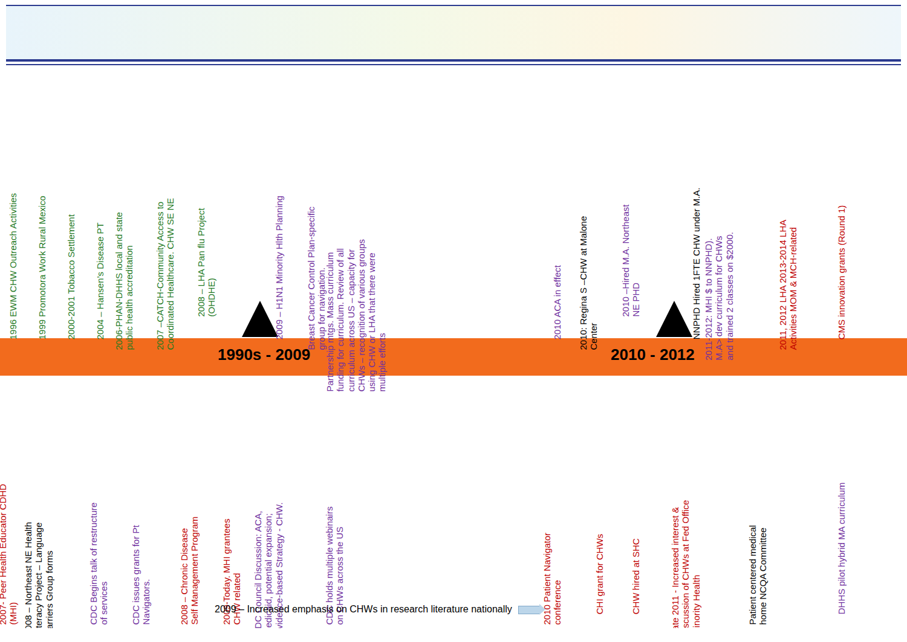1990s - 2009
2010 - 2012
1996 EWM CHW Outreach Activities
1999 Promotora Work Rural Mexico
2000-2001 Tobacco Settlement
2004 – Hansen’s Disease PT
2006-PHAN-DHHS local and state public health accreditation
2007 –CATCH-Community Access to Coordinated Healthcare. CHW SE NE
2008 – LHA Pan flu Project (OHDHE)
2009 – H1N1 Minority Hlth Planning
Breast Cancer Control Plan-specific group for navigation.
Partnership mtgs. Mass curriculum funding for curriculum. Review of all curriculum across US – capacity for CHWs – recognition of various groups using CHW or LHA that there were multiple efforts
2010 ACA in effect
2010: Regina S –CHW at Malone Center
2010 –Hired M.A. Northeast NE PHD
NNPHD Hired 1FTE CHW under M.A.
2011-2012: MHI $ to NNPHD). M.A> dev curriculum for CHWs and trained 2 classes on $2000.
2011, 2012 LHA 2013-2014 LHA Activities MOM & MCH-related
CMS innovation grants (Round 1)
2007- Peer Health Educator CDHD (MHI)
2008 – Northeast NE Health Literacy Project – Language Barriers Group forms
CDC Begins talk of restructure of services
CDC issues grants for Pt Navigators.
2008 – Chronic Disease Self Management Program
2009-Today. MHI grantees CHW related
CDC Council Discussion: ACA, Medicaid, potential expansion; Evidence-based Strategy - CHW.
CDC holds multiple webinairs on CHWs across the US
2010 Patient Navigator conference
CHI grant for CHWs
CHW hired at SHC
Late 2011 - Increased interest & discussion of CHWs at Fed Office Minority Health
Patient centered medical home NCQA Committee
DHHS pilot hybrid MA curriculum
2009 – Increased emphasis on CHWs in research literature nationally